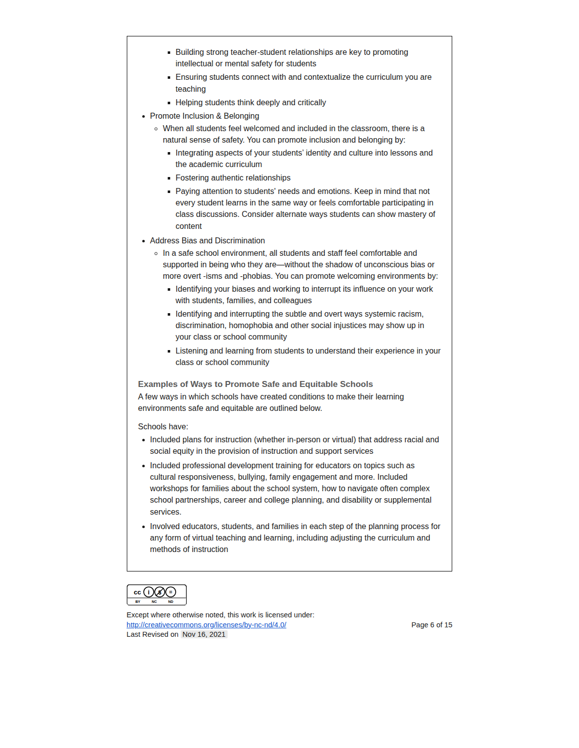Building strong teacher-student relationships are key to promoting intellectual or mental safety for students
Ensuring students connect with and contextualize the curriculum you are teaching
Helping students think deeply and critically
Promote Inclusion & Belonging
When all students feel welcomed and included in the classroom, there is a natural sense of safety. You can promote inclusion and belonging by:
Integrating aspects of your students’ identity and culture into lessons and the academic curriculum
Fostering authentic relationships
Paying attention to students' needs and emotions. Keep in mind that not every student learns in the same way or feels comfortable participating in class discussions. Consider alternate ways students can show mastery of content
Address Bias and Discrimination
In a safe school environment, all students and staff feel comfortable and supported in being who they are—without the shadow of unconscious bias or more overt -isms and -phobias. You can promote welcoming environments by:
Identifying your biases and working to interrupt its influence on your work with students, families, and colleagues
Identifying and interrupting the subtle and overt ways systemic racism, discrimination, homophobia and other social injustices may show up in your class or school community
Listening and learning from students to understand their experience in your class or school community
Examples of Ways to Promote Safe and Equitable Schools
A few ways in which schools have created conditions to make their learning environments safe and equitable are outlined below.
Schools have:
Included plans for instruction (whether in-person or virtual) that address racial and social equity in the provision of instruction and support services
Included professional development training for educators on topics such as cultural responsiveness, bullying, family engagement and more. Included workshops for families about the school system, how to navigate often complex school partnerships, career and college planning, and disability or supplemental services.
Involved educators, students, and families in each step of the planning process for any form of virtual teaching and learning, including adjusting the curriculum and methods of instruction
cc i $ = BY NC ND
Except where otherwise noted, this work is licensed under:
http://creativecommons.org/licenses/by-nc-nd/4.0/
Page 6 of 15
Last Revised on Nov 16, 2021